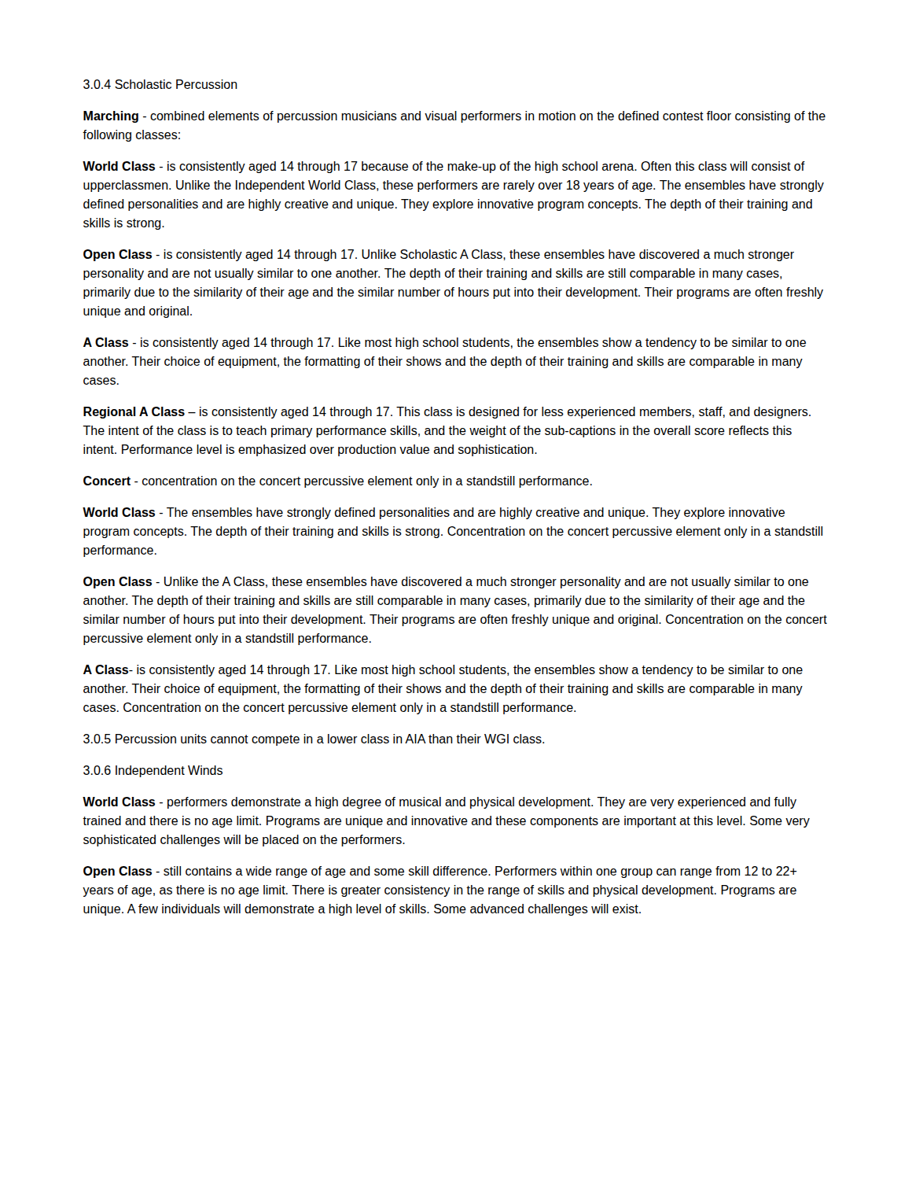3.0.4 Scholastic Percussion
Marching - combined elements of percussion musicians and visual performers in motion on the defined contest floor consisting of the following classes:
World Class - is consistently aged 14 through 17 because of the make-up of the high school arena. Often this class will consist of upperclassmen. Unlike the Independent World Class, these performers are rarely over 18 years of age. The ensembles have strongly defined personalities and are highly creative and unique. They explore innovative program concepts. The depth of their training and skills is strong.
Open Class - is consistently aged 14 through 17. Unlike Scholastic A Class, these ensembles have discovered a much stronger personality and are not usually similar to one another. The depth of their training and skills are still comparable in many cases, primarily due to the similarity of their age and the similar number of hours put into their development. Their programs are often freshly unique and original.
A Class - is consistently aged 14 through 17. Like most high school students, the ensembles show a tendency to be similar to one another. Their choice of equipment, the formatting of their shows and the depth of their training and skills are comparable in many cases.
Regional A Class – is consistently aged 14 through 17. This class is designed for less experienced members, staff, and designers. The intent of the class is to teach primary performance skills, and the weight of the sub-captions in the overall score reflects this intent. Performance level is emphasized over production value and sophistication.
Concert - concentration on the concert percussive element only in a standstill performance.
World Class - The ensembles have strongly defined personalities and are highly creative and unique. They explore innovative program concepts. The depth of their training and skills is strong. Concentration on the concert percussive element only in a standstill performance.
Open Class - Unlike the A Class, these ensembles have discovered a much stronger personality and are not usually similar to one another. The depth of their training and skills are still comparable in many cases, primarily due to the similarity of their age and the similar number of hours put into their development. Their programs are often freshly unique and original. Concentration on the concert percussive element only in a standstill performance.
A Class- is consistently aged 14 through 17. Like most high school students, the ensembles show a tendency to be similar to one another. Their choice of equipment, the formatting of their shows and the depth of their training and skills are comparable in many cases. Concentration on the concert percussive element only in a standstill performance.
3.0.5 Percussion units cannot compete in a lower class in AIA than their WGI class.
3.0.6 Independent Winds
World Class - performers demonstrate a high degree of musical and physical development. They are very experienced and fully trained and there is no age limit. Programs are unique and innovative and these components are important at this level. Some very sophisticated challenges will be placed on the performers.
Open Class - still contains a wide range of age and some skill difference. Performers within one group can range from 12 to 22+ years of age, as there is no age limit. There is greater consistency in the range of skills and physical development. Programs are unique. A few individuals will demonstrate a high level of skills. Some advanced challenges will exist.